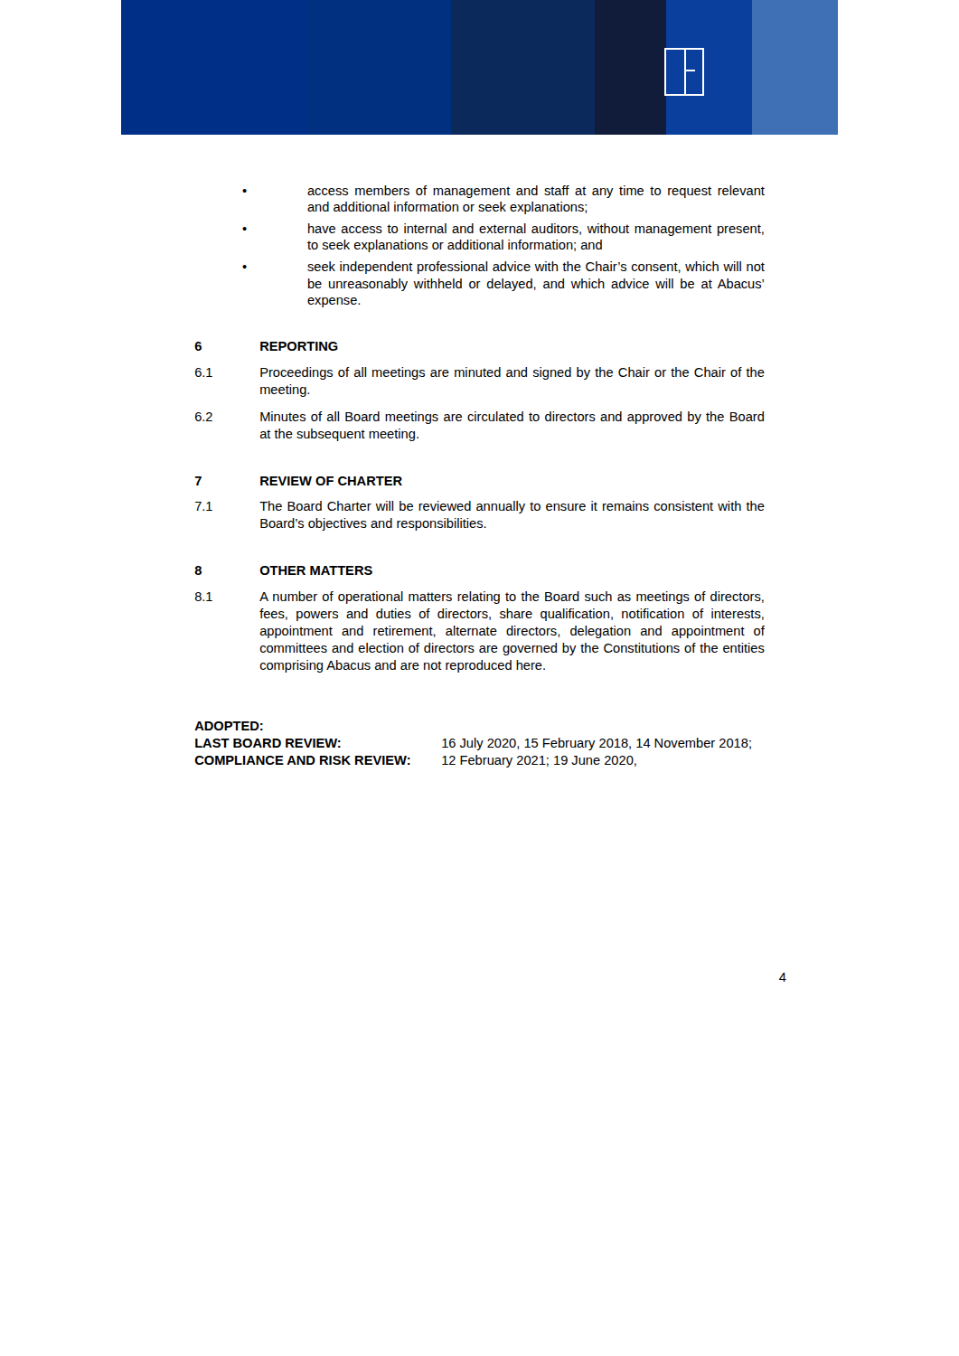access members of management and staff at any time to request relevant and additional information or seek explanations;
have access to internal and external auditors, without management present, to seek explanations or additional information; and
seek independent professional advice with the Chair’s consent, which will not be unreasonably withheld or delayed, and which advice will be at Abacus’ expense.
6 REPORTING
6.1 Proceedings of all meetings are minuted and signed by the Chair or the Chair of the meeting.
6.2 Minutes of all Board meetings are circulated to directors and approved by the Board at the subsequent meeting.
7 REVIEW OF CHARTER
7.1 The Board Charter will be reviewed annually to ensure it remains consistent with the Board’s objectives and responsibilities.
8 OTHER MATTERS
8.1 A number of operational matters relating to the Board such as meetings of directors, fees, powers and duties of directors, share qualification, notification of interests, appointment and retirement, alternate directors, delegation and appointment of committees and election of directors are governed by the Constitutions of the entities comprising Abacus and are not reproduced here.
| ADOPTED: | |
| LAST BOARD REVIEW: | 16 July 2020, 15 February 2018, 14 November 2018; |
| COMPLIANCE AND RISK REVIEW: | 12 February 2021; 19 June 2020, |
4